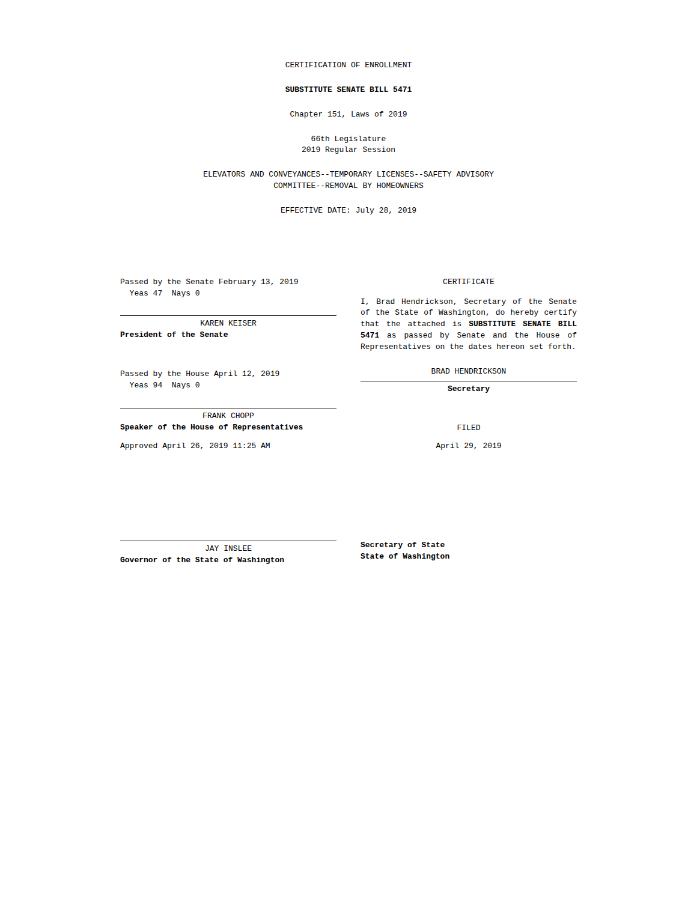CERTIFICATION OF ENROLLMENT
SUBSTITUTE SENATE BILL 5471
Chapter 151, Laws of 2019
66th Legislature
2019 Regular Session
ELEVATORS AND CONVEYANCES--TEMPORARY LICENSES--SAFETY ADVISORY
COMMITTEE--REMOVAL BY HOMEOWNERS
EFFECTIVE DATE: July 28, 2019
Passed by the Senate February 13, 2019
Yeas 47 Nays 0
KAREN KEISER
President of the Senate
Passed by the House April 12, 2019
Yeas 94 Nays 0
FRANK CHOPP
Speaker of the House of Representatives
Approved April 26, 2019 11:25 AM
CERTIFICATE
I, Brad Hendrickson, Secretary of the Senate of the State of Washington, do hereby certify that the attached is SUBSTITUTE SENATE BILL 5471 as passed by Senate and the House of Representatives on the dates hereon set forth.
BRAD HENDRICKSON
Secretary
FILED
April 29, 2019
JAY INSLEE
Governor of the State of Washington
Secretary of State
State of Washington